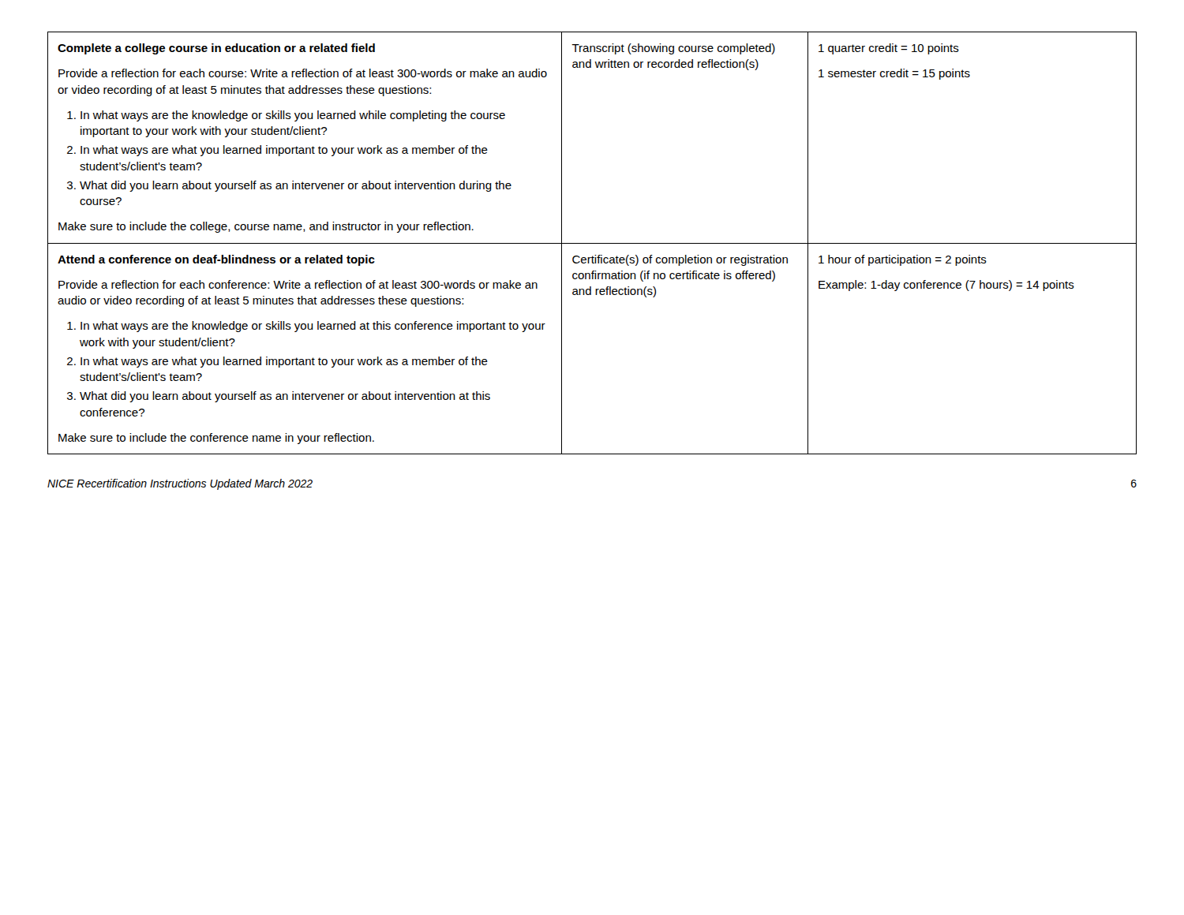| Complete a college course in education or a related field Provide a reflection for each course: Write a reflection of at least 300-words or make an audio or video recording of at least 5 minutes that addresses these questions: In what ways are the knowledge or skills you learned while completing the course important to your work with your student/client? In what ways are what you learned important to your work as a member of the student’s/client's team? What did you learn about yourself as an intervener or about intervention during the course? Make sure to include the college, course name, and instructor in your reflection. | Transcript (showing course completed) and written or recorded reflection(s) | 1 quarter credit = 10 points 1 semester credit = 15 points |
| Attend a conference on deaf-blindness or a related topic Provide a reflection for each conference: Write a reflection of at least 300-words or make an audio or video recording of at least 5 minutes that addresses these questions: In what ways are the knowledge or skills you learned at this conference important to your work with your student/client? In what ways are what you learned important to your work as a member of the student’s/client's team? What did you learn about yourself as an intervener or about intervention at this conference? Make sure to include the conference name in your reflection. | Certificate(s) of completion or registration confirmation (if no certificate is offered) and reflection(s) | 1 hour of participation = 2 points Example: 1-day conference (7 hours) = 14 points |
NICE Recertification Instructions Updated March 2022 6